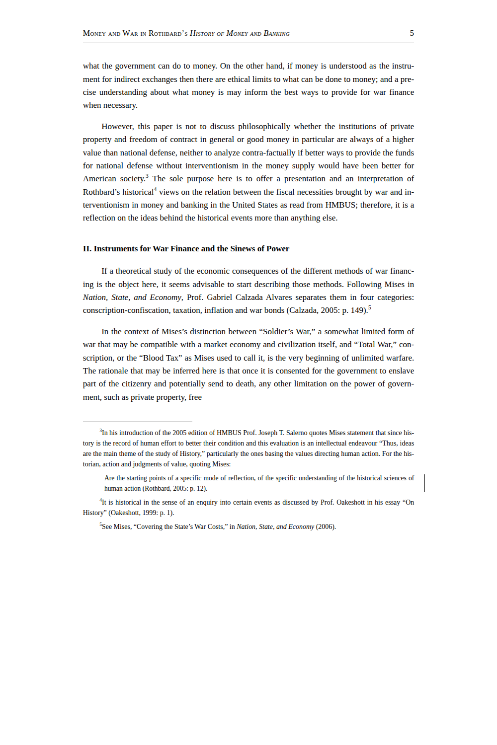Money and War in Rothbard’s History of Money and Banking 5
what the government can do to money. On the other hand, if money is understood as the instrument for indirect exchanges then there are ethical limits to what can be done to money; and a precise understanding about what money is may inform the best ways to provide for war finance when necessary.
However, this paper is not to discuss philosophically whether the institutions of private property and freedom of contract in general or good money in particular are always of a higher value than national defense, neither to analyze contra-factually if better ways to provide the funds for national defense without interventionism in the money supply would have been better for American society.3 The sole purpose here is to offer a presentation and an interpretation of Rothbard’s historical4 views on the relation between the fiscal necessities brought by war and interventionism in money and banking in the United States as read from HMBUS; therefore, it is a reflection on the ideas behind the historical events more than anything else.
II. Instruments for War Finance and the Sinews of Power
If a theoretical study of the economic consequences of the different methods of war financing is the object here, it seems advisable to start describing those methods. Following Mises in Nation, State, and Economy, Prof. Gabriel Calzada Alvares separates them in four categories: conscription-confiscation, taxation, inflation and war bonds (Calzada, 2005: p. 149).5
In the context of Mises’s distinction between “Soldier’s War,” a somewhat limited form of war that may be compatible with a market economy and civilization itself, and “Total War,” conscription, or the “Blood Tax” as Mises used to call it, is the very beginning of unlimited warfare. The rationale that may be inferred here is that once it is consented for the government to enslave part of the citizenry and potentially send to death, any other limitation on the power of government, such as private property, free
3In his introduction of the 2005 edition of HMBUS Prof. Joseph T. Salerno quotes Mises statement that since history is the record of human effort to better their condition and this evaluation is an intellectual endeavour “Thus, ideas are the main theme of the study of History,” particularly the ones basing the values directing human action. For the historian, action and judgments of value, quoting Mises:
Are the starting points of a specific mode of reflection, of the specific understanding of the historical sciences of human action (Rothbard, 2005: p. 12).
4It is historical in the sense of an enquiry into certain events as discussed by Prof. Oakeshott in his essay “On History” (Oakeshott, 1999: p. 1).
5See Mises, “Covering the State’s War Costs,” in Nation, State, and Economy (2006).